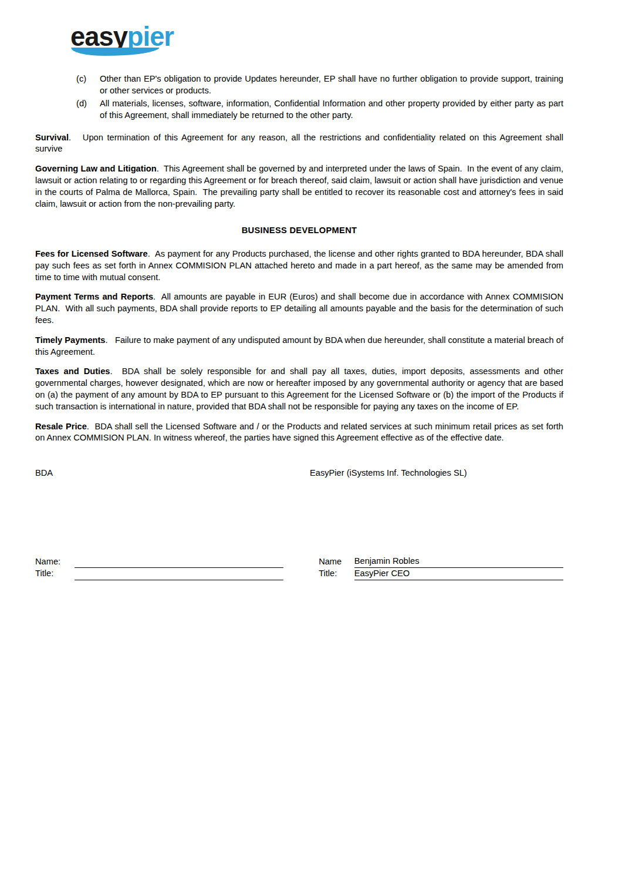easy pier
(c) Other than EP's obligation to provide Updates hereunder, EP shall have no further obligation to provide support, training or other services or products.
(d) All materials, licenses, software, information, Confidential Information and other property provided by either party as part of this Agreement, shall immediately be returned to the other party.
Survival. Upon termination of this Agreement for any reason, all the restrictions and confidentiality related on this Agreement shall survive
Governing Law and Litigation. This Agreement shall be governed by and interpreted under the laws of Spain. In the event of any claim, lawsuit or action relating to or regarding this Agreement or for breach thereof, said claim, lawsuit or action shall have jurisdiction and venue in the courts of Palma de Mallorca, Spain. The prevailing party shall be entitled to recover its reasonable cost and attorney's fees in said claim, lawsuit or action from the non-prevailing party.
BUSINESS DEVELOPMENT
Fees for Licensed Software. As payment for any Products purchased, the license and other rights granted to BDA hereunder, BDA shall pay such fees as set forth in Annex COMMISION PLAN attached hereto and made in a part hereof, as the same may be amended from time to time with mutual consent.
Payment Terms and Reports. All amounts are payable in EUR (Euros) and shall become due in accordance with Annex COMMISION PLAN. With all such payments, BDA shall provide reports to EP detailing all amounts payable and the basis for the determination of such fees.
Timely Payments. Failure to make payment of any undisputed amount by BDA when due hereunder, shall constitute a material breach of this Agreement.
Taxes and Duties. BDA shall be solely responsible for and shall pay all taxes, duties, import deposits, assessments and other governmental charges, however designated, which are now or hereafter imposed by any governmental authority or agency that are based on (a) the payment of any amount by BDA to EP pursuant to this Agreement for the Licensed Software or (b) the import of the Products if such transaction is international in nature, provided that BDA shall not be responsible for paying any taxes on the income of EP.
Resale Price. BDA shall sell the Licensed Software and / or the Products and related services at such minimum retail prices as set forth on Annex COMMISION PLAN. In witness whereof, the parties have signed this Agreement effective as of the effective date.
BDA
EasyPier (iSystems Inf. Technologies SL)
| Name: | | | Name | Benjamin Robles |
| Title: | | | Title: | EasyPier CEO |